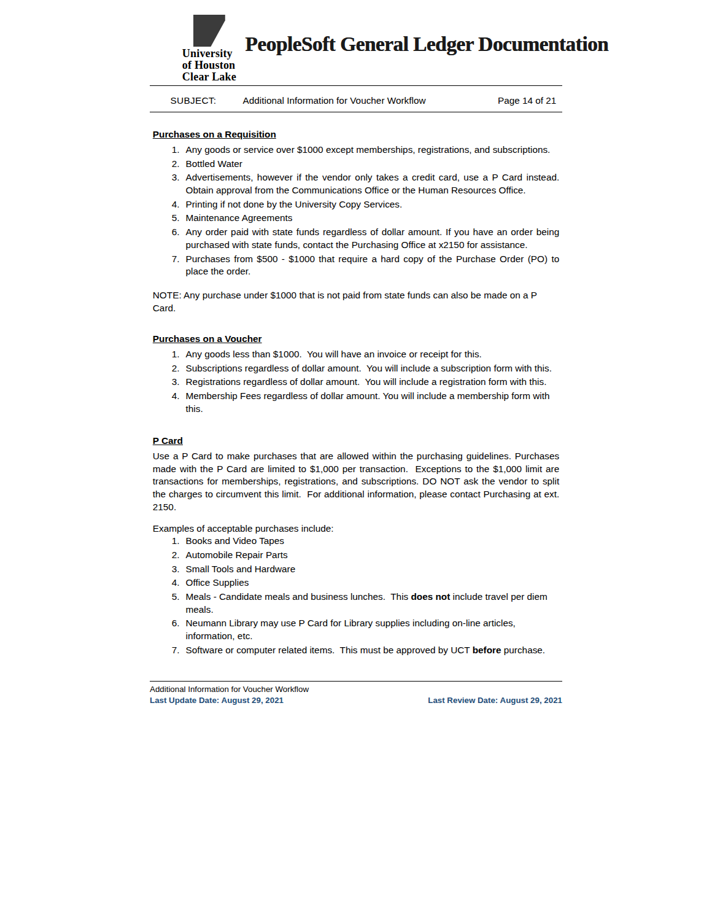University
of Houston
Clear Lake
PeopleSoft General Ledger Documentation
SUBJECT: Additional Information for Voucher Workflow
Page 14 of 21
Purchases on a Requisition
Any goods or service over $1000 except memberships, registrations, and subscriptions.
Bottled Water
Advertisements, however if the vendor only takes a credit card, use a P Card instead. Obtain approval from the Communications Office or the Human Resources Office.
Printing if not done by the University Copy Services.
Maintenance Agreements
Any order paid with state funds regardless of dollar amount. If you have an order being purchased with state funds, contact the Purchasing Office at x2150 for assistance.
Purchases from $500 - $1000 that require a hard copy of the Purchase Order (PO) to place the order.
NOTE: Any purchase under $1000 that is not paid from state funds can also be made on a P Card.
Purchases on a Voucher
Any goods less than $1000. You will have an invoice or receipt for this.
Subscriptions regardless of dollar amount. You will include a subscription form with this.
Registrations regardless of dollar amount. You will include a registration form with this.
Membership Fees regardless of dollar amount. You will include a membership form with this.
P Card
Use a P Card to make purchases that are allowed within the purchasing guidelines. Purchases made with the P Card are limited to $1,000 per transaction. Exceptions to the $1,000 limit are transactions for memberships, registrations, and subscriptions. DO NOT ask the vendor to split the charges to circumvent this limit. For additional information, please contact Purchasing at ext. 2150.
Examples of acceptable purchases include:
Books and Video Tapes
Automobile Repair Parts
Small Tools and Hardware
Office Supplies
Meals - Candidate meals and business lunches. This does not include travel per diem meals.
Neumann Library may use P Card for Library supplies including on-line articles, information, etc.
Software or computer related items. This must be approved by UCT before purchase.
Additional Information for Voucher Workflow
Last Update Date: August 29, 2021 Last Review Date: August 29, 2021